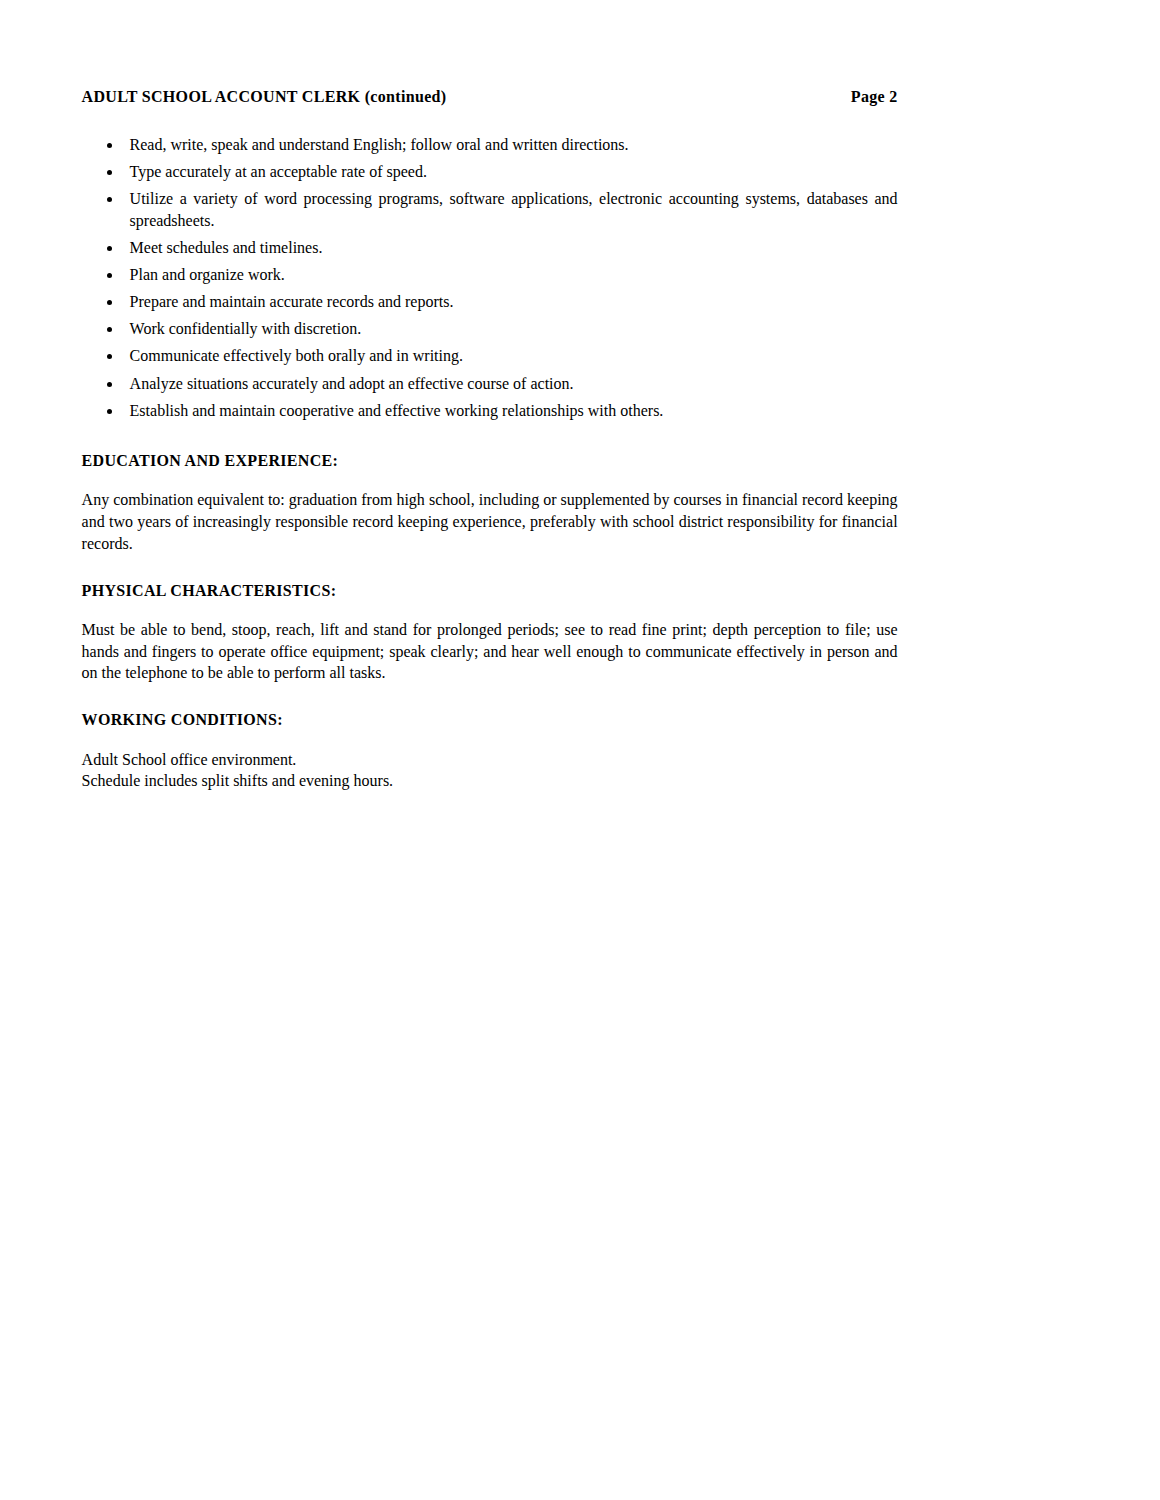Adult School Account Clerk (continued) Page 2
Read, write, speak and understand English; follow oral and written directions.
Type accurately at an acceptable rate of speed.
Utilize a variety of word processing programs, software applications, electronic accounting systems, databases and spreadsheets.
Meet schedules and timelines.
Plan and organize work.
Prepare and maintain accurate records and reports.
Work confidentially with discretion.
Communicate effectively both orally and in writing.
Analyze situations accurately and adopt an effective course of action.
Establish and maintain cooperative and effective working relationships with others.
Education and Experience:
Any combination equivalent to: graduation from high school, including or supplemented by courses in financial record keeping and two years of increasingly responsible record keeping experience, preferably with school district responsibility for financial records.
Physical Characteristics:
Must be able to bend, stoop, reach, lift and stand for prolonged periods; see to read fine print; depth perception to file; use hands and fingers to operate office equipment; speak clearly; and hear well enough to communicate effectively in person and on the telephone to be able to perform all tasks.
Working Conditions:
Adult School office environment.
Schedule includes split shifts and evening hours.